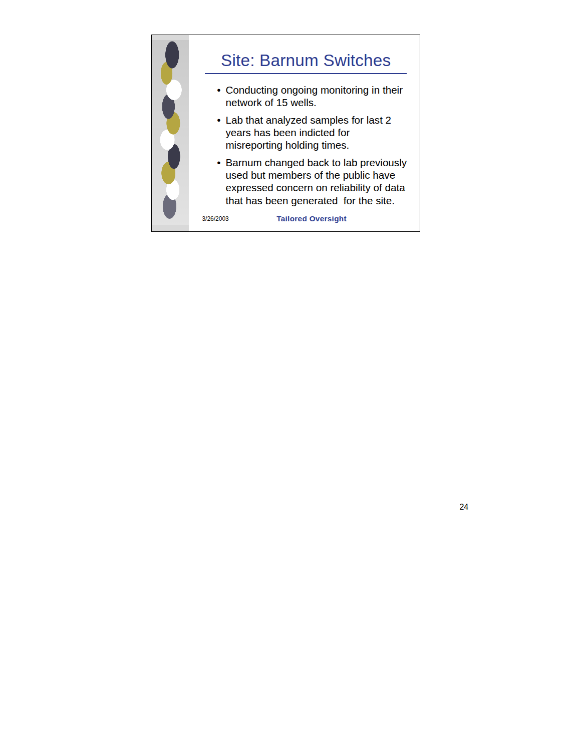Site: Barnum Switches
Conducting ongoing monitoring in their network of 15 wells.
Lab that analyzed samples for last 2 years has been indicted for misreporting holding times.
Barnum changed back to lab previously used but members of the public have expressed concern on reliability of data that has been generated for the site.
3/26/2003 Tailored Oversight
24